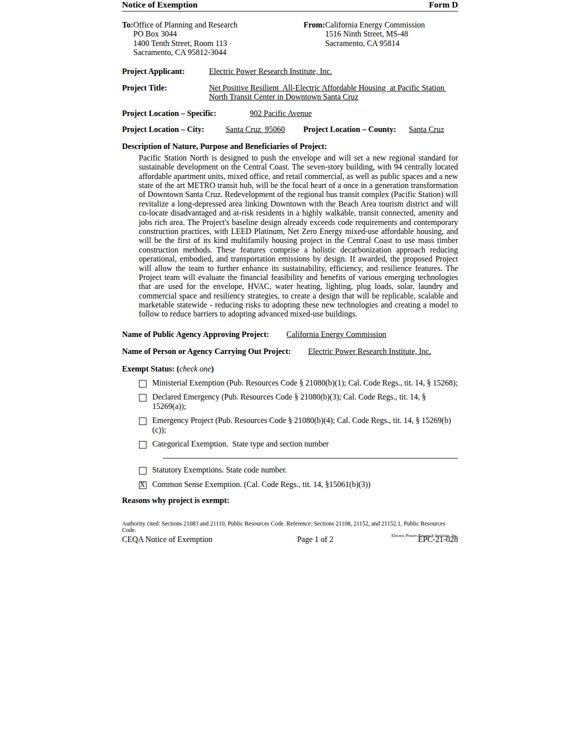Notice of Exemption Form D
| To: | Office of Planning and Research |
| | PO Box 3044 |
| | 1400 Tenth Street, Room 113 |
| | Sacramento, CA 95812-3044 |
| From: | California Energy Commission |
| | 1516 Ninth Street, MS-48 |
| | Sacramento, CA 95814 |
Project Applicant: Electric Power Research Institute, Inc.
Project Title: Net Positive Resilient All-Electric Affordable Housing at Pacific Station North Transit Center in Downtown Santa Cruz
Project Location – Specific: 902 Pacific Avenue
Project Location – City: Santa Cruz 95060 Project Location – County: Santa Cruz
Description of Nature, Purpose and Beneficiaries of Project:
Pacific Station North is designed to push the envelope and will set a new regional standard for sustainable development on the Central Coast. The seven-story building, with 94 centrally located affordable apartment units, mixed office, and retail commercial, as well as public spaces and a new state of the art METRO transit hub, will be the focal heart of a once in a generation transformation of Downtown Santa Cruz. Redevelopment of the regional bus transit complex (Pacific Station) will revitalize a long-depressed area linking Downtown with the Beach Area tourism district and will co-locate disadvantaged and at-risk residents in a highly walkable, transit connected, amenity and jobs rich area. The Project's baseline design already exceeds code requirements and contemporary construction practices, with LEED Platinum, Net Zero Energy mixed-use affordable housing, and will be the first of its kind multifamily housing project in the Central Coast to use mass timber construction methods. These features comprise a holistic decarbonization approach reducing operational, embodied, and transportation emissions by design. If awarded, the proposed Project will allow the team to further enhance its sustainability, efficiency, and resilience features. The Project team will evaluate the financial feasibility and benefits of various emerging technologies that are used for the envelope, HVAC, water heating, lighting, plug loads, solar, laundry and commercial space and resiliency strategies, to create a design that will be replicable, scalable and marketable statewide - reducing risks to adopting these new technologies and creating a model to follow to reduce barriers to adopting advanced mixed-use buildings.
Name of Public Agency Approving Project: California Energy Commission
Name of Person or Agency Carrying Out Project: Electric Power Research Institute, Inc.
Exempt Status: (check one)
Ministerial Exemption (Pub. Resources Code § 21080(b)(1); Cal. Code Regs., tit. 14, § 15268);
Declared Emergency (Pub. Resources Code § 21080(b)(3); Cal. Code Regs., tit. 14, § 15269(a));
Emergency Project (Pub. Resources Code § 21080(b)(4); Cal. Code Regs., tit. 14, § 15269(b)(c));
Categorical Exemption. State type and section number
Statutory Exemptions. State code number.
Common Sense Exemption. (Cal. Code Regs., tit. 14, §15061(b)(3))
Reasons why project is exempt:
Authority cited: Sections 21083 and 21110, Public Resources Code. Reference: Sections 21108, 21152, and 21152.1, Public Resources Code.
CEQA Notice of Exemption Page 1 of 2 EPC-21-028 Electric Power Research Institute, Inc.